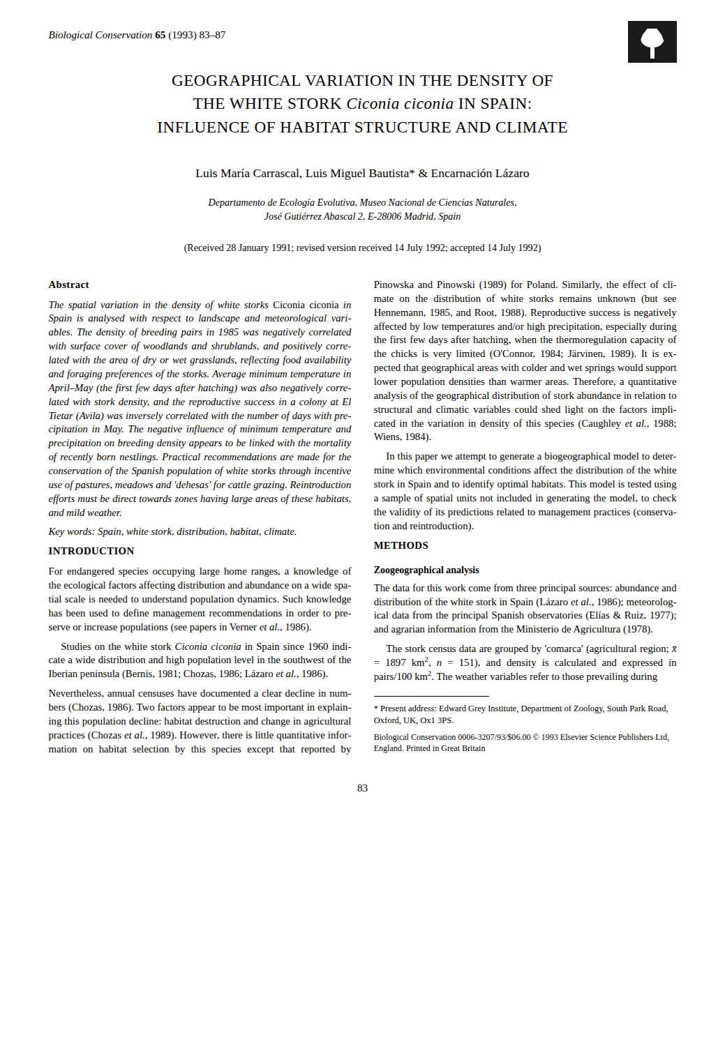Biological Conservation 65 (1993) 83–87
GEOGRAPHICAL VARIATION IN THE DENSITY OF
THE WHITE STORK Ciconia ciconia IN SPAIN:
INFLUENCE OF HABITAT STRUCTURE AND CLIMATE
Luis María Carrascal, Luis Miguel Bautista* & Encarnación Lázaro
Departamento de Ecología Evolutiva, Museo Nacional de Ciencias Naturales,
José Gutiérrez Abascal 2, E-28006 Madrid, Spain
(Received 28 January 1991; revised version received 14 July 1992; accepted 14 July 1992)
Abstract
The spatial variation in the density of white storks Ciconia ciconia in Spain is analysed with respect to landscape and meteorological variables. The density of breeding pairs in 1985 was negatively correlated with surface cover of woodlands and shrublands, and positively correlated with the area of dry or wet grasslands, reflecting food availability and foraging preferences of the storks. Average minimum temperature in April–May (the first few days after hatching) was also negatively correlated with stork density, and the reproductive success in a colony at El Tietar (Avila) was inversely correlated with the number of days with precipitation in May. The negative influence of minimum temperature and precipitation on breeding density appears to be linked with the mortality of recently born nestlings. Practical recommendations are made for the conservation of the Spanish population of white storks through incentive use of pastures, meadows and 'dehesas' for cattle grazing. Reintroduction efforts must be direct towards zones having large areas of these habitats, and mild weather.
Key words: Spain, white stork, distribution, habitat, climate.
INTRODUCTION
For endangered species occupying large home ranges, a knowledge of the ecological factors affecting distribution and abundance on a wide spatial scale is needed to understand population dynamics. Such knowledge has been used to define management recommendations in order to preserve or increase populations (see papers in Verner et al., 1986).
Studies on the white stork Ciconia ciconia in Spain since 1960 indicate a wide distribution and high population level in the southwest of the Iberian peninsula (Bernis, 1981; Chozas, 1986; Lázaro et al., 1986).
Nevertheless, annual censuses have documented a clear decline in numbers (Chozas, 1986). Two factors appear to be most important in explaining this population decline: habitat destruction and change in agricultural practices (Chozas et al., 1989). However, there is little quantitative information on habitat selection by this species except that reported by Pinowska and Pinowski (1989) for Poland. Similarly, the effect of climate on the distribution of white storks remains unknown (but see Hennemann, 1985, and Root, 1988). Reproductive success is negatively affected by low temperatures and/or high precipitation, especially during the first few days after hatching, when the thermoregulation capacity of the chicks is very limited (O'Connor, 1984; Järvinen, 1989). It is expected that geographical areas with colder and wet springs would support lower population densities than warmer areas. Therefore, a quantitative analysis of the geographical distribution of stork abundance in relation to structural and climatic variables could shed light on the factors implicated in the variation in density of this species (Caughley et al., 1988; Wiens, 1984).
In this paper we attempt to generate a biogeographical model to determine which environmental conditions affect the distribution of the white stork in Spain and to identify optimal habitats. This model is tested using a sample of spatial units not included in generating the model, to check the validity of its predictions related to management practices (conservation and reintroduction).
METHODS
Zoogeographical analysis
The data for this work come from three principal sources: abundance and distribution of the white stork in Spain (Lázaro et al., 1986); meteorological data from the principal Spanish observatories (Elías & Ruiz, 1977); and agrarian information from the Ministerio de Agricultura (1978).
The stork census data are grouped by 'comarca' (agricultural region; x̄ = 1897 km2, n = 151), and density is calculated and expressed in pairs/100 km2. The weather variables refer to those prevailing during
* Present address: Edward Grey Institute, Department of Zoology, South Park Road, Oxford, UK, Ox1 3PS.
Biological Conservation 0006-3207/93/$06.00 © 1993 Elsevier Science Publishers Ltd, England. Printed in Great Britain
83